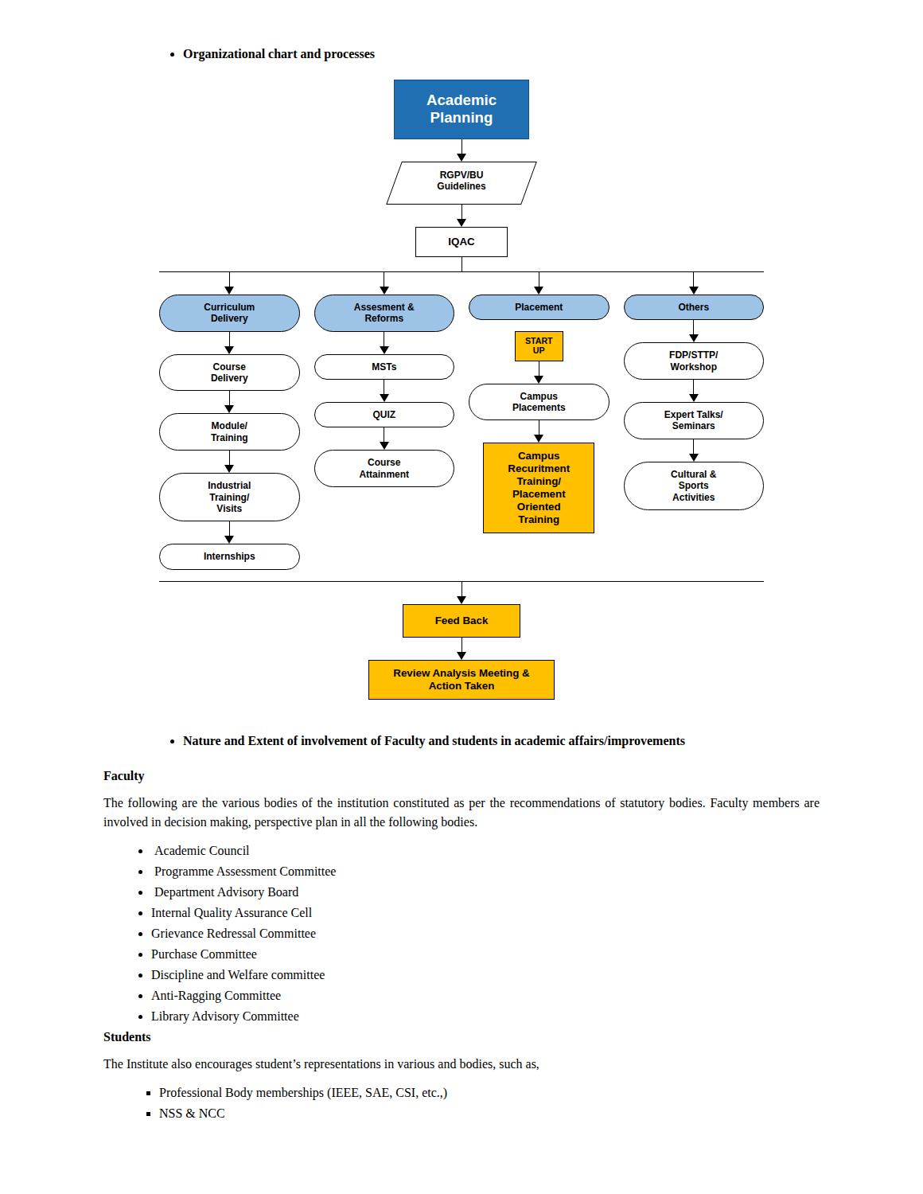Organizational chart and processes
Academic
Planning
RGPV/BU
Guidelines
IQAC
Curriculum
Delivery
Course
Delivery
Module/
Training
Industrial
Training/
Visits
Internships
Assesment &
Reforms
MSTs
QUIZ
Course
Attainment
Placement
START
UP
Campus
Placements
Campus
Recuritment
Training/
Placement
Oriented
Training
Others
FDP/STTP/
Workshop
Expert Talks/
Seminars
Cultural &
Sports
Activities
Feed Back
Review Analysis Meeting &
Action Taken
Nature and Extent of involvement of Faculty and students in academic affairs/improvements
Faculty
The following are the various bodies of the institution constituted as per the recommendations of statutory bodies. Faculty members are involved in decision making, perspective plan in all the following bodies.
Academic Council
Programme Assessment Committee
Department Advisory Board
Internal Quality Assurance Cell
Grievance Redressal Committee
Purchase Committee
Discipline and Welfare committee
Anti-Ragging Committee
Library Advisory Committee
Students
The Institute also encourages student’s representations in various and bodies, such as,
Professional Body memberships (IEEE, SAE, CSI, etc.,)
NSS & NCC